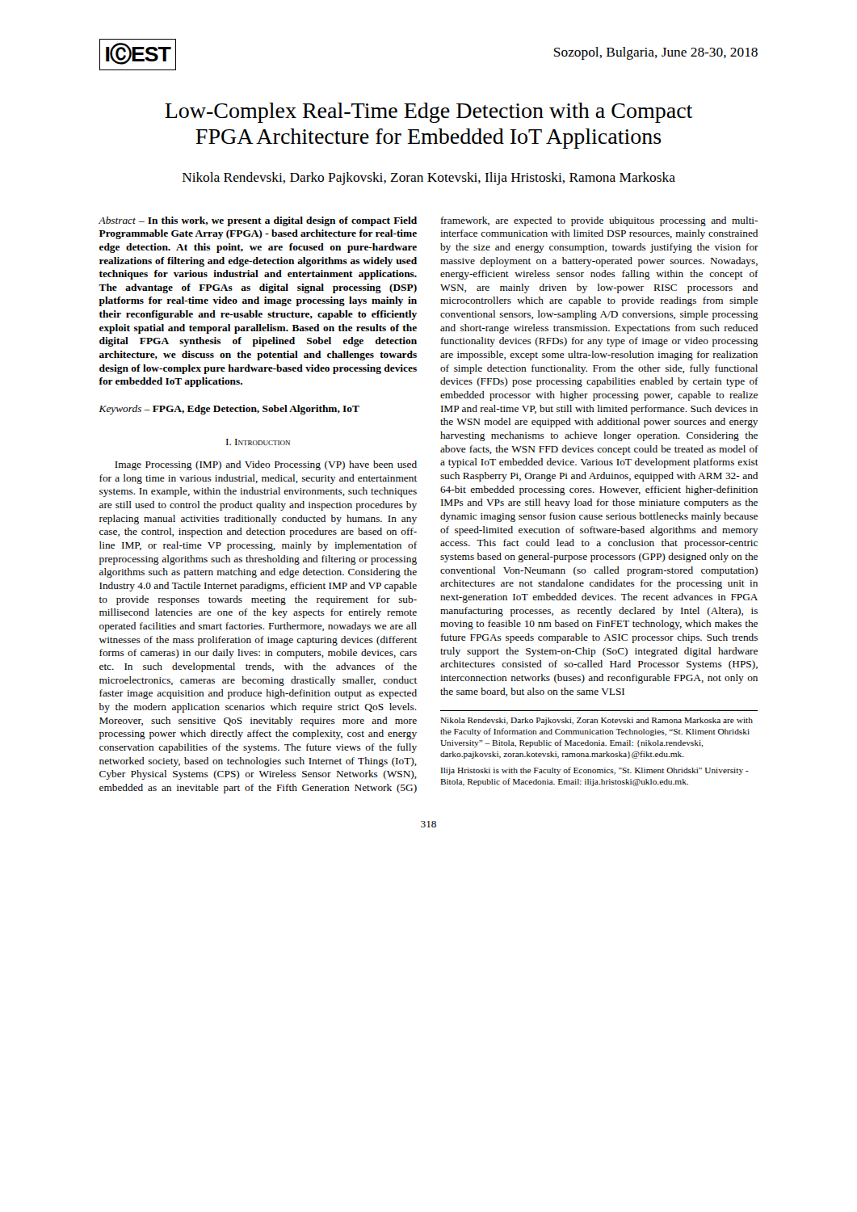IⒸEST
Sozopol, Bulgaria, June 28-30, 2018
Low-Complex Real-Time Edge Detection with a Compact
FPGA Architecture for Embedded IoT Applications
Nikola Rendevski, Darko Pajkovski, Zoran Kotevski, Ilija Hristoski, Ramona Markoska
Abstract – In this work, we present a digital design of compact Field Programmable Gate Array (FPGA) - based architecture for real-time edge detection. At this point, we are focused on pure-hardware realizations of filtering and edge-detection algorithms as widely used techniques for various industrial and entertainment applications. The advantage of FPGAs as digital signal processing (DSP) platforms for real-time video and image processing lays mainly in their reconfigurable and re-usable structure, capable to efficiently exploit spatial and temporal parallelism. Based on the results of the digital FPGA synthesis of pipelined Sobel edge detection architecture, we discuss on the potential and challenges towards design of low-complex pure hardware-based video processing devices for embedded IoT applications.
Keywords – FPGA, Edge Detection, Sobel Algorithm, IoT
I. Introduction
Image Processing (IMP) and Video Processing (VP) have been used for a long time in various industrial, medical, security and entertainment systems. In example, within the industrial environments, such techniques are still used to control the product quality and inspection procedures by replacing manual activities traditionally conducted by humans. In any case, the control, inspection and detection procedures are based on off-line IMP, or real-time VP processing, mainly by implementation of preprocessing algorithms such as thresholding and filtering or processing algorithms such as pattern matching and edge detection. Considering the Industry 4.0 and Tactile Internet paradigms, efficient IMP and VP capable to provide responses towards meeting the requirement for sub-millisecond latencies are one of the key aspects for entirely remote operated facilities and smart factories. Furthermore, nowadays we are all witnesses of the mass proliferation of image capturing devices (different forms of cameras) in our daily lives: in computers, mobile devices, cars etc. In such developmental trends, with the advances of the microelectronics, cameras are becoming drastically smaller, conduct faster image acquisition and produce high-definition output as expected by the modern application scenarios which require strict QoS levels. Moreover, such sensitive QoS inevitably requires more and more processing power which directly affect the complexity, cost and energy conservation capabilities of the systems. The future views of the fully networked society, based on technologies such Internet of Things (IoT), Cyber Physical Systems (CPS) or Wireless Sensor Networks (WSN), embedded as an inevitable part of the Fifth Generation Network (5G) framework, are expected to provide ubiquitous processing and multi-interface communication with limited DSP resources, mainly constrained by the size and energy consumption, towards justifying the vision for massive deployment on a battery-operated power sources. Nowadays, energy-efficient wireless sensor nodes falling within the concept of WSN, are mainly driven by low-power RISC processors and microcontrollers which are capable to provide readings from simple conventional sensors, low-sampling A/D conversions, simple processing and short-range wireless transmission. Expectations from such reduced functionality devices (RFDs) for any type of image or video processing are impossible, except some ultra-low-resolution imaging for realization of simple detection functionality. From the other side, fully functional devices (FFDs) pose processing capabilities enabled by certain type of embedded processor with higher processing power, capable to realize IMP and real-time VP, but still with limited performance. Such devices in the WSN model are equipped with additional power sources and energy harvesting mechanisms to achieve longer operation. Considering the above facts, the WSN FFD devices concept could be treated as model of a typical IoT embedded device. Various IoT development platforms exist such Raspberry Pi, Orange Pi and Arduinos, equipped with ARM 32- and 64-bit embedded processing cores. However, efficient higher-definition IMPs and VPs are still heavy load for those miniature computers as the dynamic imaging sensor fusion cause serious bottlenecks mainly because of speed-limited execution of software-based algorithms and memory access. This fact could lead to a conclusion that processor-centric systems based on general-purpose processors (GPP) designed only on the conventional Von-Neumann (so called program-stored computation) architectures are not standalone candidates for the processing unit in next-generation IoT embedded devices. The recent advances in FPGA manufacturing processes, as recently declared by Intel (Altera), is moving to feasible 10 nm based on FinFET technology, which makes the future FPGAs speeds comparable to ASIC processor chips. Such trends truly support the System-on-Chip (SoC) integrated digital hardware architectures consisted of so-called Hard Processor Systems (HPS), interconnection networks (buses) and reconfigurable FPGA, not only on the same board, but also on the same VLSI
Nikola Rendevski, Darko Pajkovski, Zoran Kotevski and Ramona Markoska are with the Faculty of Information and Communication Technologies, “St. Kliment Ohridski University” – Bitola, Republic of Macedonia. Email: {nikola.rendevski, darko.pajkovski, zoran.kotevski, ramona.markoska}@fikt.edu.mk.
Ilija Hristoski is with the Faculty of Economics, "St. Kliment Ohridski" University - Bitola, Republic of Macedonia. Email: ilija.hristoski@uklo.edu.mk.
318